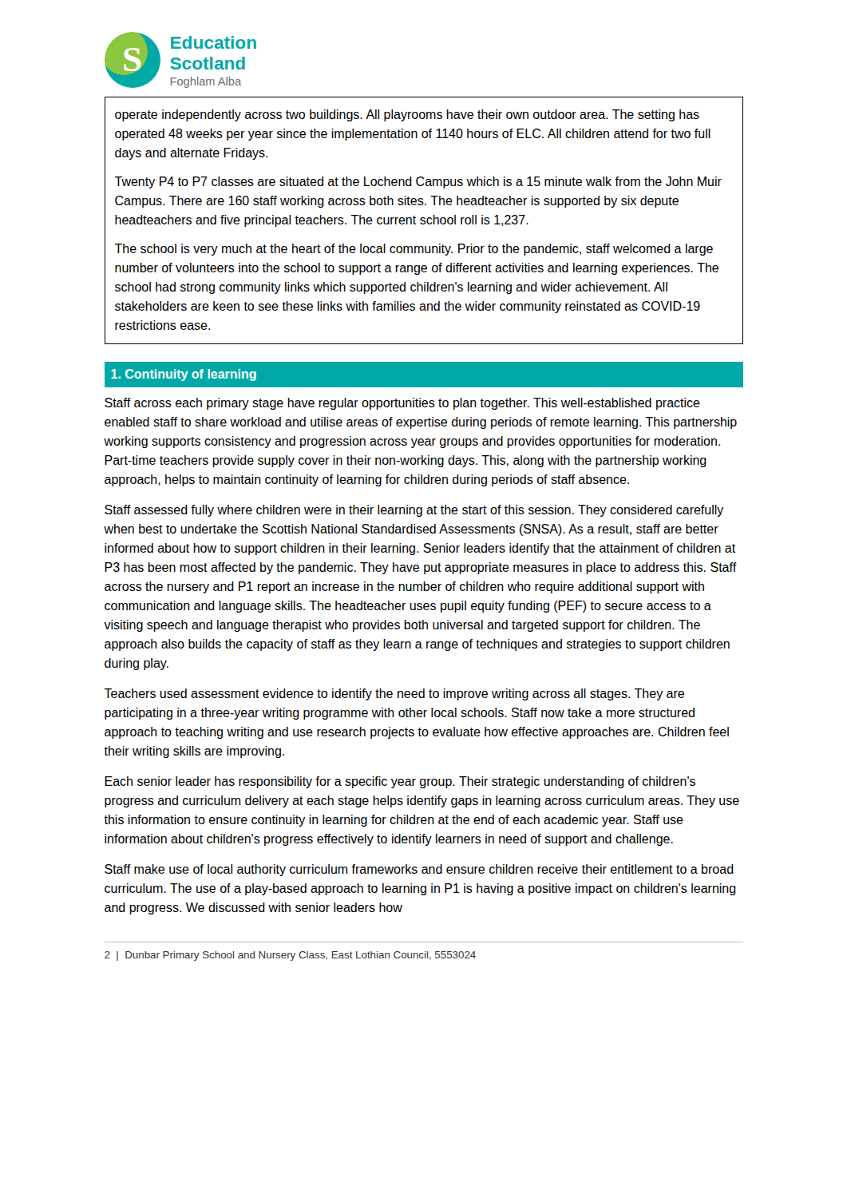Education Scotland Foghlam Alba
operate independently across two buildings. All playrooms have their own outdoor area. The setting has operated 48 weeks per year since the implementation of 1140 hours of ELC. All children attend for two full days and alternate Fridays.
Twenty P4 to P7 classes are situated at the Lochend Campus which is a 15 minute walk from the John Muir Campus. There are 160 staff working across both sites. The headteacher is supported by six depute headteachers and five principal teachers. The current school roll is 1,237.
The school is very much at the heart of the local community. Prior to the pandemic, staff welcomed a large number of volunteers into the school to support a range of different activities and learning experiences. The school had strong community links which supported children's learning and wider achievement. All stakeholders are keen to see these links with families and the wider community reinstated as COVID-19 restrictions ease.
1. Continuity of learning
Staff across each primary stage have regular opportunities to plan together. This well-established practice enabled staff to share workload and utilise areas of expertise during periods of remote learning. This partnership working supports consistency and progression across year groups and provides opportunities for moderation. Part-time teachers provide supply cover in their non-working days. This, along with the partnership working approach, helps to maintain continuity of learning for children during periods of staff absence.
Staff assessed fully where children were in their learning at the start of this session. They considered carefully when best to undertake the Scottish National Standardised Assessments (SNSA). As a result, staff are better informed about how to support children in their learning. Senior leaders identify that the attainment of children at P3 has been most affected by the pandemic. They have put appropriate measures in place to address this. Staff across the nursery and P1 report an increase in the number of children who require additional support with communication and language skills. The headteacher uses pupil equity funding (PEF) to secure access to a visiting speech and language therapist who provides both universal and targeted support for children. The approach also builds the capacity of staff as they learn a range of techniques and strategies to support children during play.
Teachers used assessment evidence to identify the need to improve writing across all stages. They are participating in a three-year writing programme with other local schools. Staff now take a more structured approach to teaching writing and use research projects to evaluate how effective approaches are. Children feel their writing skills are improving.
Each senior leader has responsibility for a specific year group. Their strategic understanding of children's progress and curriculum delivery at each stage helps identify gaps in learning across curriculum areas. They use this information to ensure continuity in learning for children at the end of each academic year. Staff use information about children's progress effectively to identify learners in need of support and challenge.
Staff make use of local authority curriculum frameworks and ensure children receive their entitlement to a broad curriculum. The use of a play-based approach to learning in P1 is having a positive impact on children's learning and progress. We discussed with senior leaders how
2 | Dunbar Primary School and Nursery Class, East Lothian Council, 5553024